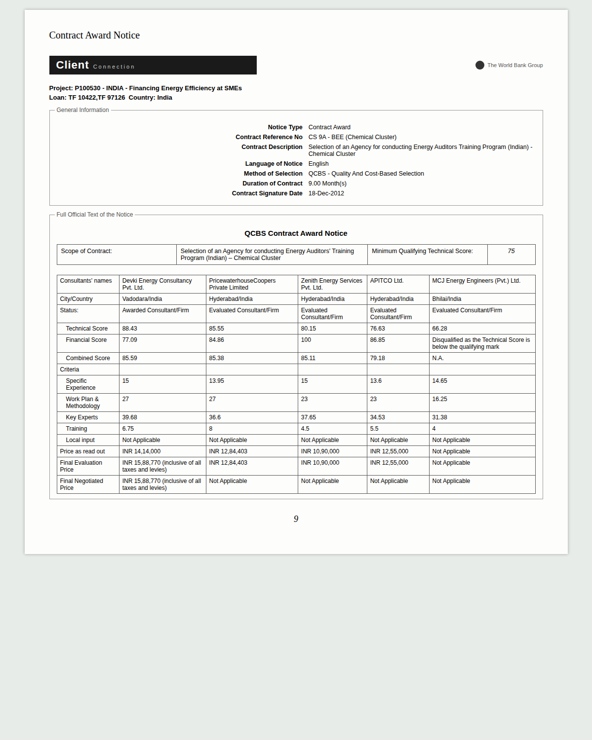Contract Award Notice
ClientConnection
The World Bank Group
Project: P100530 - INDIA - Financing Energy Efficiency at SMEs
Loan: TF 10422,TF 97126 Country: India
General Information
| Notice Type | Contract Award |
| Contract Reference No | CS 9A - BEE (Chemical Cluster) |
| Contract Description | Selection of an Agency for conducting Energy Auditors Training Program (Indian) - Chemical Cluster |
| Language of Notice | English |
| Method of Selection | QCBS - Quality And Cost-Based Selection |
| Duration of Contract | 9.00 Month(s) |
| Contract Signature Date | 18-Dec-2012 |
Full Official Text of the Notice
QCBS Contract Award Notice
| Scope of Contract: | Selection of an Agency for conducting Energy Auditors' Training Program (Indian) – Chemical Cluster | Minimum Qualifying Technical Score: | 75 |
| Consultants' names | Devki Energy Consultancy Pvt. Ltd. | PricewaterhouseCoopers Private Limited | Zenith Energy Services Pvt. Ltd. | APITCO Ltd. | MCJ Energy Engineers (Pvt.) Ltd. |
| City/Country | Vadodara/India | Hyderabad/India | Hyderabad/India | Hyderabad/India | Bhilai/India |
| Status: | Awarded Consultant/Firm | Evaluated Consultant/Firm | Evaluated Consultant/Firm | Evaluated Consultant/Firm | Evaluated Consultant/Firm |
| Technical Score | 88.43 | 85.55 | 80.15 | 76.63 | 66.28 |
| Financial Score | 77.09 | 84.86 | 100 | 86.85 | Disqualified as the Technical Score is below the qualifying mark |
| Combined Score | 85.59 | 85.38 | 85.11 | 79.18 | N.A. |
| Criteria | | | | | |
| Specific Experience | 15 | 13.95 | 15 | 13.6 | 14.65 |
| Work Plan & Methodology | 27 | 27 | 23 | 23 | 16.25 |
| Key Experts | 39.68 | 36.6 | 37.65 | 34.53 | 31.38 |
| Training | 6.75 | 8 | 4.5 | 5.5 | 4 |
| Local input | Not Applicable | Not Applicable | Not Applicable | Not Applicable | Not Applicable |
| Price as read out | INR 14,14,000 | INR 12,84,403 | INR 10,90,000 | INR 12,55,000 | Not Applicable |
| Final Evaluation Price | INR 15,88,770 (inclusive of all taxes and levies) | INR 12,84,403 | INR 10,90,000 | INR 12,55,000 | Not Applicable |
| Final Negotiated Price | INR 15,88,770 (inclusive of all taxes and levies) | Not Applicable | Not Applicable | Not Applicable | Not Applicable |
9